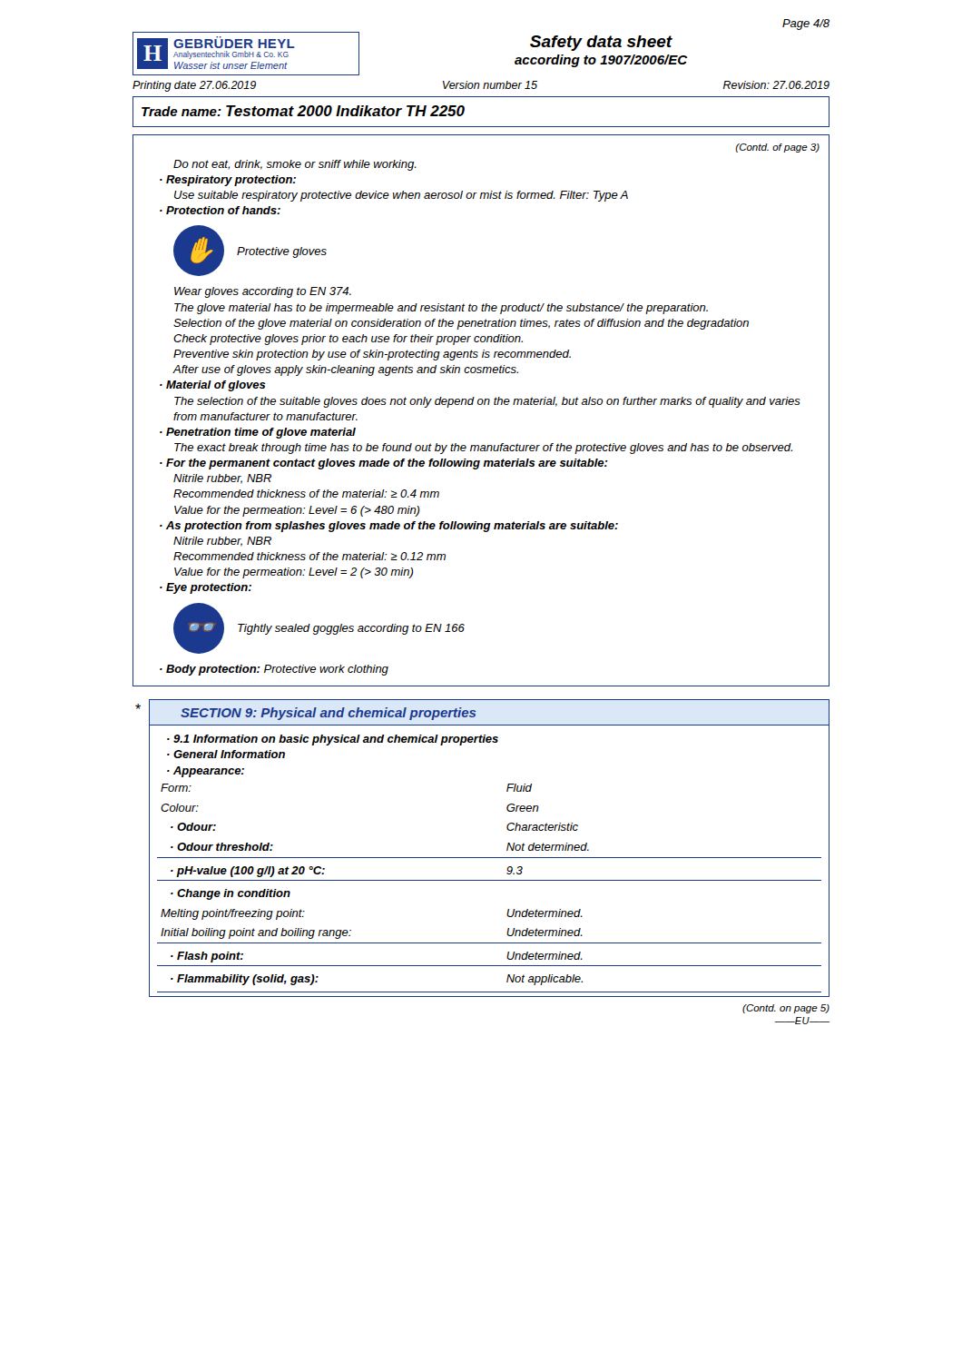Page 4/8
H
GEBRÜDER HEYL
Analysentechnik GmbH & Co. KG
Wasser ist unser Element
Safety data sheet
according to 1907/2006/EC
Printing date 27.06.2019 Version number 15 Revision: 27.06.2019
Trade name: Testomat 2000 Indikator TH 2250
(Contd. of page 3)
Do not eat, drink, smoke or sniff while working.
Respiratory protection:
Use suitable respiratory protective device when aerosol or mist is formed. Filter: Type A
Protection of hands:
✋
Protective gloves
Wear gloves according to EN 374.
The glove material has to be impermeable and resistant to the product/ the substance/ the preparation.
Selection of the glove material on consideration of the penetration times, rates of diffusion and the degradation
Check protective gloves prior to each use for their proper condition.
Preventive skin protection by use of skin-protecting agents is recommended.
After use of gloves apply skin-cleaning agents and skin cosmetics.
Material of gloves
The selection of the suitable gloves does not only depend on the material, but also on further marks of quality and varies from manufacturer to manufacturer.
Penetration time of glove material
The exact break through time has to be found out by the manufacturer of the protective gloves and has to be observed.
For the permanent contact gloves made of the following materials are suitable:
Nitrile rubber, NBR
Recommended thickness of the material: ≥ 0.4 mm
Value for the permeation: Level = 6 (> 480 min)
As protection from splashes gloves made of the following materials are suitable:
Nitrile rubber, NBR
Recommended thickness of the material: ≥ 0.12 mm
Value for the permeation: Level = 2 (> 30 min)
Eye protection:
👓
Tightly sealed goggles according to EN 166
Body protection: Protective work clothing
*
SECTION 9: Physical and chemical properties
9.1 Information on basic physical and chemical properties
General Information
Appearance:
| Form: | Fluid |
| Colour: | Green |
| Odour: | Characteristic |
| Odour threshold: | Not determined. |
| pH-value (100 g/l) at 20 °C: | 9.3 |
| Change in condition | |
| Melting point/freezing point: | Undetermined. |
| Initial boiling point and boiling range: | Undetermined. |
| Flash point: | Undetermined. |
| Flammability (solid, gas): | Not applicable. |
(Contd. on page 5)
EU